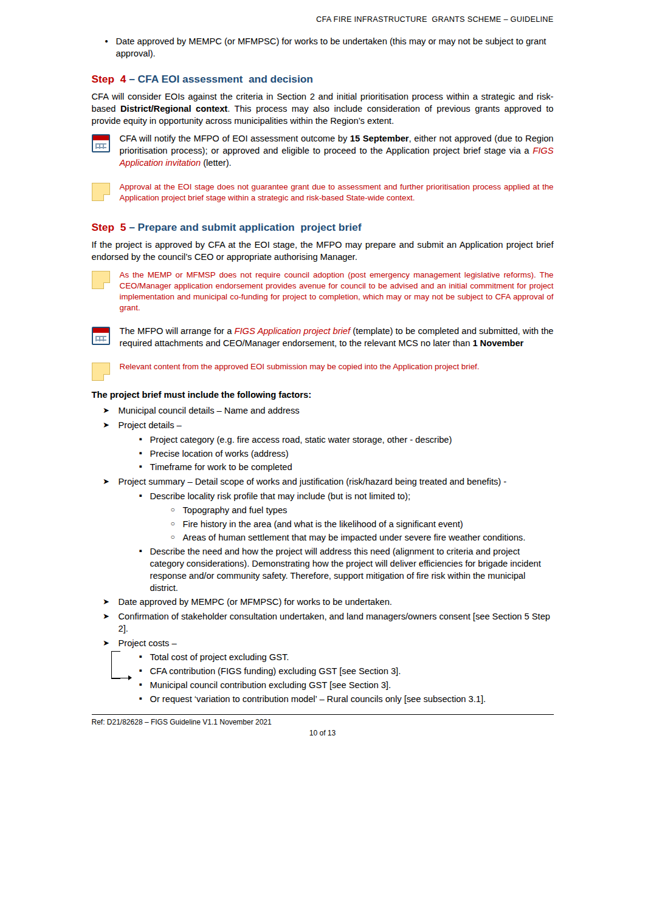CFA FIRE INFRASTRUCTURE GRANTS SCHEME – GUIDELINE
Date approved by MEMPC (or MFMPSC) for works to be undertaken (this may or may not be subject to grant approval).
Step 4 – CFA EOI assessment and decision
CFA will consider EOIs against the criteria in Section 2 and initial prioritisation process within a strategic and risk-based District/Regional context. This process may also include consideration of previous grants approved to provide equity in opportunity across municipalities within the Region’s extent.
CFA will notify the MFPO of EOI assessment outcome by 15 September, either not approved (due to Region prioritisation process); or approved and eligible to proceed to the Application project brief stage via a FIGS Application invitation (letter).
Approval at the EOI stage does not guarantee grant due to assessment and further prioritisation process applied at the Application project brief stage within a strategic and risk-based State-wide context.
Step 5 – Prepare and submit application project brief
If the project is approved by CFA at the EOI stage, the MFPO may prepare and submit an Application project brief endorsed by the council’s CEO or appropriate authorising Manager.
As the MEMP or MFMSP does not require council adoption (post emergency management legislative reforms). The CEO/Manager application endorsement provides avenue for council to be advised and an initial commitment for project implementation and municipal co-funding for project to completion, which may or may not be subject to CFA approval of grant.
The MFPO will arrange for a FIGS Application project brief (template) to be completed and submitted, with the required attachments and CEO/Manager endorsement, to the relevant MCS no later than 1 November
Relevant content from the approved EOI submission may be copied into the Application project brief.
The project brief must include the following factors:
Municipal council details – Name and address
Project details –
Project category (e.g. fire access road, static water storage, other - describe)
Precise location of works (address)
Timeframe for work to be completed
Project summary – Detail scope of works and justification (risk/hazard being treated and benefits) -
Describe locality risk profile that may include (but is not limited to);
Topography and fuel types
Fire history in the area (and what is the likelihood of a significant event)
Areas of human settlement that may be impacted under severe fire weather conditions.
Describe the need and how the project will address this need (alignment to criteria and project category considerations). Demonstrating how the project will deliver efficiencies for brigade incident response and/or community safety. Therefore, support mitigation of fire risk within the municipal district.
Date approved by MEMPC (or MFMPSC) for works to be undertaken.
Confirmation of stakeholder consultation undertaken, and land managers/owners consent [see Section 5 Step 2].
Project costs –
Total cost of project excluding GST.
CFA contribution (FIGS funding) excluding GST [see Section 3].
Municipal council contribution excluding GST [see Section 3].
Or request ‘variation to contribution model’ – Rural councils only [see subsection 3.1].
Ref: D21/82628 – FIGS Guideline V1.1 November 2021
10 of 13